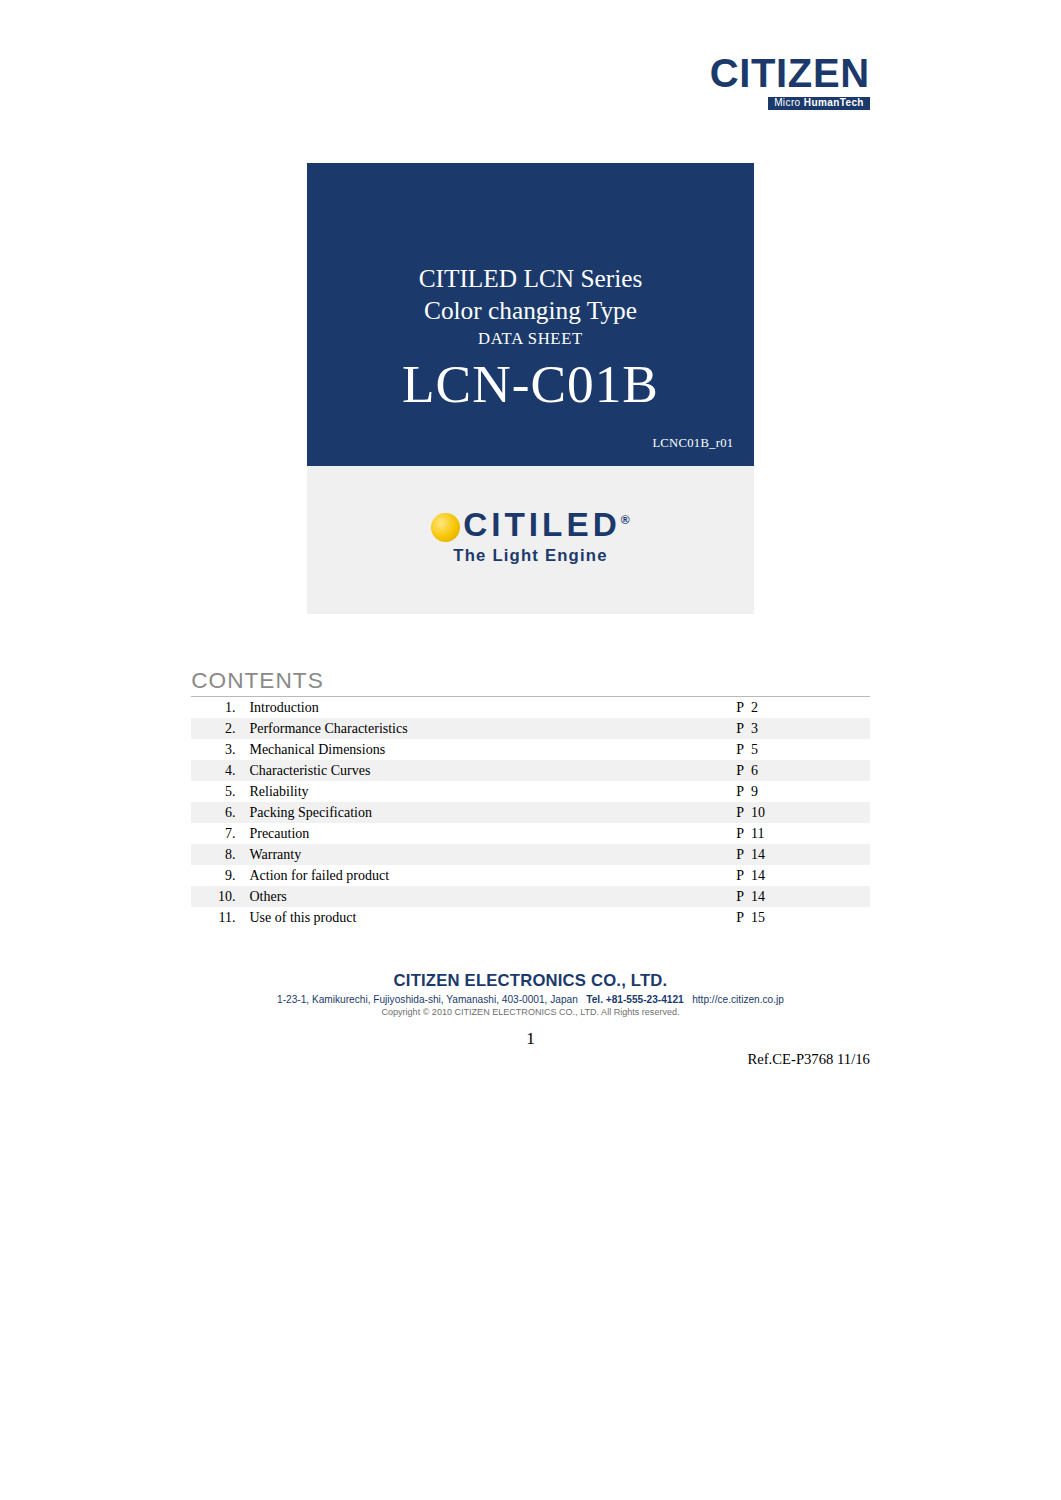CITIZEN
Micro HumanTech
CITILED LCN Series
Color changing Type
DATA SHEET
LCN-C01B
LCNC01B_r01
CITILED®
The Light Engine
CONTENTS
| 1. | Introduction | P 2 |
| 2. | Performance Characteristics | P 3 |
| 3. | Mechanical Dimensions | P 5 |
| 4. | Characteristic Curves | P 6 |
| 5. | Reliability | P 9 |
| 6. | Packing Specification | P 10 |
| 7. | Precaution | P 11 |
| 8. | Warranty | P 14 |
| 9. | Action for failed product | P 14 |
| 10. | Others | P 14 |
| 11. | Use of this product | P 15 |
CITIZEN ELECTRONICS CO., LTD.
1-23-1, Kamikurechi, Fujiyoshida-shi, Yamanashi, 403-0001, Japan Tel. +81-555-23-4121 http://ce.citizen.co.jp
Copyright © 2010 CITIZEN ELECTRONICS CO., LTD. All Rights reserved.
1
Ref.CE-P3768 11/16